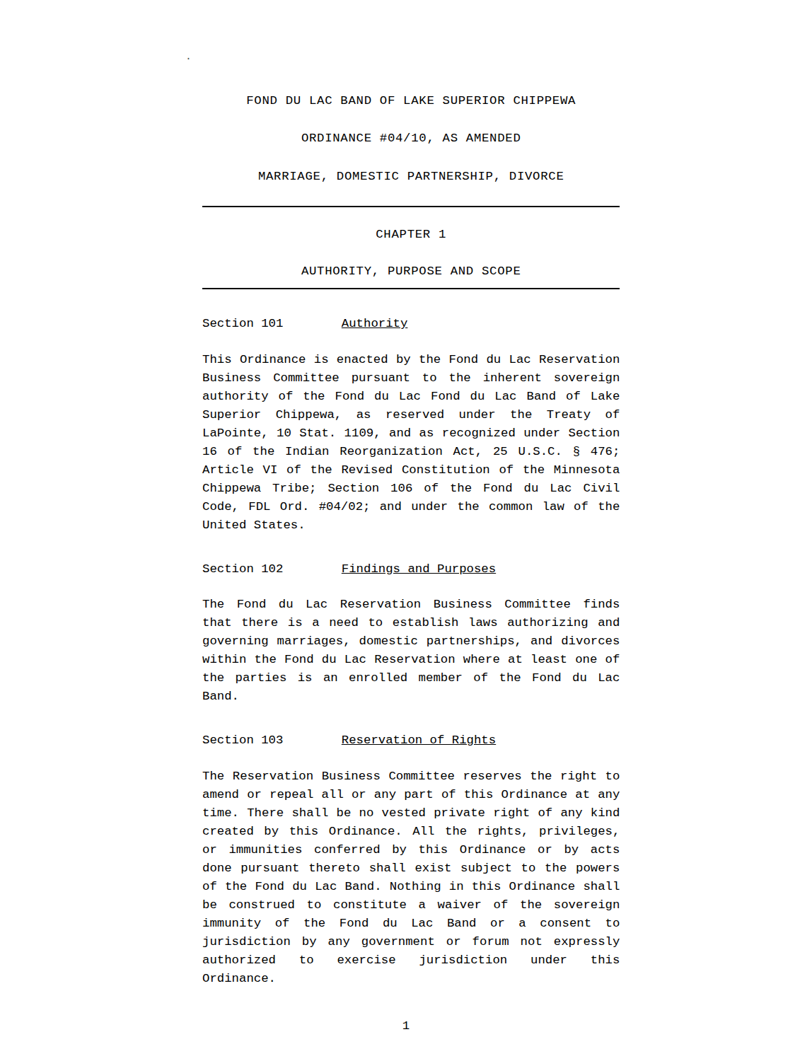.
FOND DU LAC BAND OF LAKE SUPERIOR CHIPPEWA
ORDINANCE #04/10, AS AMENDED
MARRIAGE, DOMESTIC PARTNERSHIP, DIVORCE
CHAPTER 1
AUTHORITY, PURPOSE AND SCOPE
Section 101 Authority
This Ordinance is enacted by the Fond du Lac Reservation Business Committee pursuant to the inherent sovereign authority of the Fond du Lac Fond du Lac Band of Lake Superior Chippewa, as reserved under the Treaty of LaPointe, 10 Stat. 1109, and as recognized under Section 16 of the Indian Reorganization Act, 25 U.S.C. § 476; Article VI of the Revised Constitution of the Minnesota Chippewa Tribe; Section 106 of the Fond du Lac Civil Code, FDL Ord. #04/02; and under the common law of the United States.
Section 102 Findings and Purposes
The Fond du Lac Reservation Business Committee finds that there is a need to establish laws authorizing and governing marriages, domestic partnerships, and divorces within the Fond du Lac Reservation where at least one of the parties is an enrolled member of the Fond du Lac Band.
Section 103 Reservation of Rights
The Reservation Business Committee reserves the right to amend or repeal all or any part of this Ordinance at any time. There shall be no vested private right of any kind created by this Ordinance. All the rights, privileges, or immunities conferred by this Ordinance or by acts done pursuant thereto shall exist subject to the powers of the Fond du Lac Band. Nothing in this Ordinance shall be construed to constitute a waiver of the sovereign immunity of the Fond du Lac Band or a consent to jurisdiction by any government or forum not expressly authorized to exercise jurisdiction under this Ordinance.
1